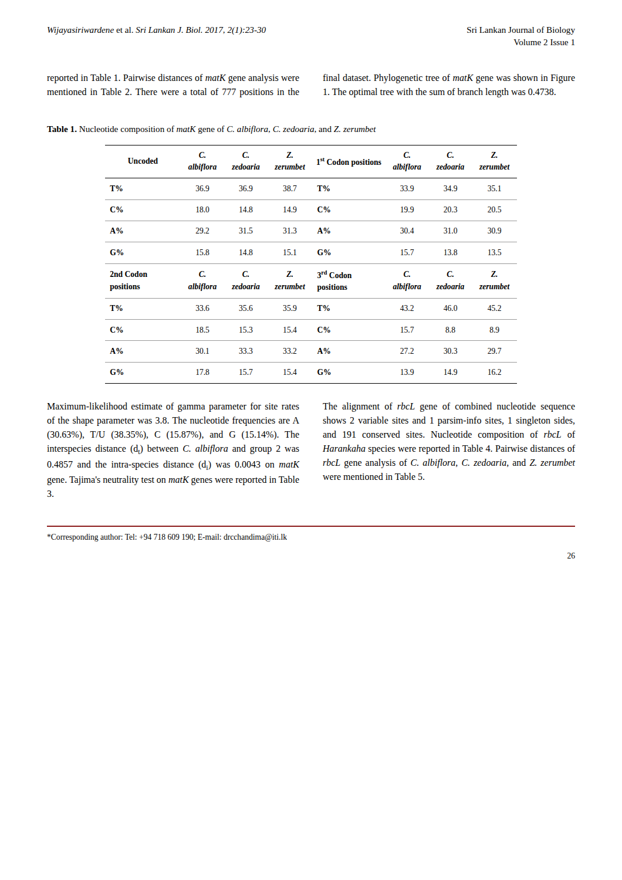Wijayasiriwardene et al. Sri Lankan J. Biol. 2017, 2(1):23-30
Sri Lankan Journal of Biology
Volume 2 Issue 1
reported in Table 1. Pairwise distances of matK gene analysis were mentioned in Table 2. There were a total of 777 positions in the final dataset. Phylogenetic tree of matK gene was shown in Figure 1. The optimal tree with the sum of branch length was 0.4738.
Table 1. Nucleotide composition of matK gene of C. albiflora, C. zedoaria, and Z. zerumbet
| Uncoded | C. albiflora | C. zedoaria | Z. zerumbet | 1 st Codon positions | C. albiflora | C. zedoaria | Z. zerumbet |
| --- | --- | --- | --- | --- | --- | --- | --- |
| T% | 36.9 | 36.9 | 38.7 | T% | 33.9 | 34.9 | 35.1 |
| C% | 18.0 | 14.8 | 14.9 | C% | 19.9 | 20.3 | 20.5 |
| A% | 29.2 | 31.5 | 31.3 | A% | 30.4 | 31.0 | 30.9 |
| G% | 15.8 | 14.8 | 15.1 | G% | 15.7 | 13.8 | 13.5 |
| 2nd Codon positions | C. albiflora | C. zedoaria | Z. zerumbet | 3 rd Codon positions | C. albiflora | C. zedoaria | Z. zerumbet |
| T% | 33.6 | 35.6 | 35.9 | T% | 43.2 | 46.0 | 45.2 |
| C% | 18.5 | 15.3 | 15.4 | C% | 15.7 | 8.8 | 8.9 |
| A% | 30.1 | 33.3 | 33.2 | A% | 27.2 | 30.3 | 29.7 |
| G% | 17.8 | 15.7 | 15.4 | G% | 13.9 | 14.9 | 16.2 |
Maximum-likelihood estimate of gamma parameter for site rates of the shape parameter was 3.8. The nucleotide frequencies are A (30.63%), T/U (38.35%), C (15.87%), and G (15.14%). The interspecies distance (dt) between C. albiflora and group 2 was 0.4857 and the intra-species distance (di) was 0.0043 on matK gene. Tajima's neutrality test on matK genes were reported in Table 3.
The alignment of rbcL gene of combined nucleotide sequence shows 2 variable sites and 1 parsim-info sites, 1 singleton sides, and 191 conserved sites. Nucleotide composition of rbcL of Harankaha species were reported in Table 4. Pairwise distances of rbcL gene analysis of C. albiflora, C. zedoaria, and Z. zerumbet were mentioned in Table 5.
*Corresponding author: Tel: +94 718 609 190; E-mail: drcchandima@iti.lk
26